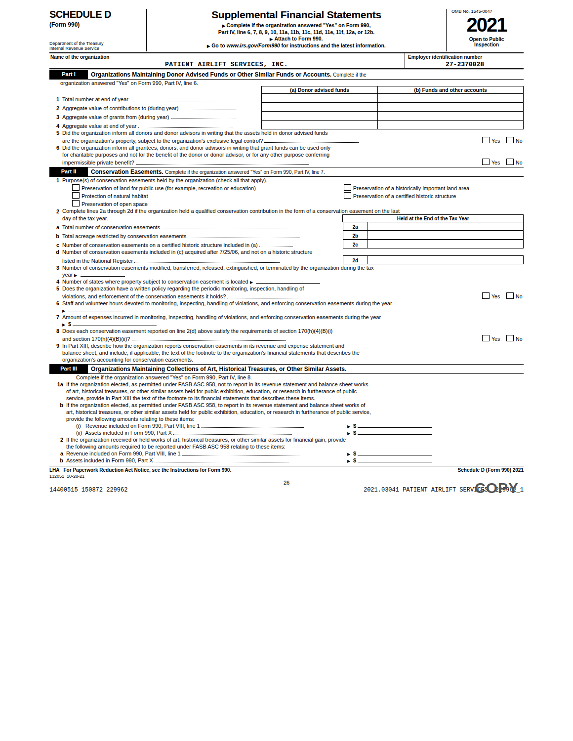SCHEDULE D
(Form 990)
Department of the Treasury
Internal Revenue Service
Supplemental Financial Statements
Complete if the organization answered "Yes" on Form 990,
Part IV, line 6, 7, 8, 9, 10, 11a, 11b, 11c, 11d, 11e, 11f, 12a, or 12b.
Attach to Form 990.
Go to www.irs.gov/Form990 for instructions and the latest information.
OMB No. 1545-0047
2021
Open to Public
Inspection
Name of the organization
PATIENT AIRLIFT SERVICES, INC.
Employer identification number
27-2370028
Part I
Organizations Maintaining Donor Advised Funds or Other Similar Funds or Accounts. Complete if the
| organization answered "Yes" on Form 990, Part IV, line 6. | | |
| | | (a) Donor advised funds | (b) Funds and other accounts |
| 1 | Total number at end of year | | |
| 2 | Aggregate value of contributions to (during year) | | |
| 3 | Aggregate value of grants from (during year) | | |
| 4 | Aggregate value at end of year | | |
| 5 | Did the organization inform all donors and donor advisors in writing that the assets held in donor advised funds |
| | are the organization's property, subject to the organization's exclusive legal control? | Yes No |
| 6 | Did the organization inform all grantees, donors, and donor advisors in writing that grant funds can be used only |
| | for charitable purposes and not for the benefit of the donor or donor advisor, or for any other purpose conferring |
| | impermissible private benefit? | Yes No |
Part II
Conservation Easements. Complete if the organization answered "Yes" on Form 990, Part IV, line 7.
| 1 | Purpose(s) of conservation easements held by the organization (check all that apply). |
| | Preservation of land for public use (for example, recreation or education) | Preservation of a historically important land area |
| | Protection of natural habitat | Preservation of a certified historic structure |
| | Preservation of open space |
| 2 | Complete lines 2a through 2d if the organization held a qualified conservation contribution in the form of a conservation easement on the last |
| | day of the tax year. | Held at the End of the Tax Year |
| a | Total number of conservation easements | / 2a / / |
| b | Total acreage restricted by conservation easements | / 2b / / |
| c | Number of conservation easements on a certified historic structure included in (a) | / 2c / / |
| d | Number of conservation easements included in (c) acquired after 7/25/06, and not on a historic structure |
| | listed in the National Register | / 2d / / |
| 3 | Number of conservation easements modified, transferred, released, extinguished, or terminated by the organization during the tax |
| | year |
| 4 | Number of states where property subject to conservation easement is located |
| 5 | Does the organization have a written policy regarding the periodic monitoring, inspection, handling of |
| | violations, and enforcement of the conservation easements it holds? | Yes No |
| 6 | Staff and volunteer hours devoted to monitoring, inspecting, handling of violations, and enforcing conservation easements during the year |
| 7 | Amount of expenses incurred in monitoring, inspecting, handling of violations, and enforcing conservation easements during the year |
| | $ |
| 8 | Does each conservation easement reported on line 2(d) above satisfy the requirements of section 170(h)(4)(B)(i) |
| | and section 170(h)(4)(B)(ii)? | Yes No |
| 9 | In Part XIII, describe how the organization reports conservation easements in its revenue and expense statement and |
| | balance sheet, and include, if applicable, the text of the footnote to the organization's financial statements that describes the |
| | organization's accounting for conservation easements. |
Part III
Organizations Maintaining Collections of Art, Historical Treasures, or Other Similar Assets.
| | Complete if the organization answered "Yes" on Form 990, Part IV, line 8. |
| 1a | If the organization elected, as permitted under FASB ASC 958, not to report in its revenue statement and balance sheet works |
| | of art, historical treasures, or other similar assets held for public exhibition, education, or research in furtherance of public |
| | service, provide in Part XIII the text of the footnote to its financial statements that describes these items. |
| b | If the organization elected, as permitted under FASB ASC 958, to report in its revenue statement and balance sheet works of |
| | art, historical treasures, or other similar assets held for public exhibition, education, or research in furtherance of public service, |
| | provide the following amounts relating to these items: |
| | (i) Revenue included on Form 990, Part VIII, line 1 | $ |
| | (ii) Assets included in Form 990, Part X | $ |
| 2 | If the organization received or held works of art, historical treasures, or other similar assets for financial gain, provide |
| | the following amounts required to be reported under FASB ASC 958 relating to these items: |
| a | Revenue included on Form 990, Part VIII, line 1 | $ |
| b | Assets included in Form 990, Part X | $ |
LHA For Paperwork Reduction Act Notice, see the Instructions for Form 990.
Schedule D (Form 990) 2021
132051 10-28-21
26
14400515 150872 229962
2021.03041 PATIENT AIRLIFT SERVICES 229962_1
COPY